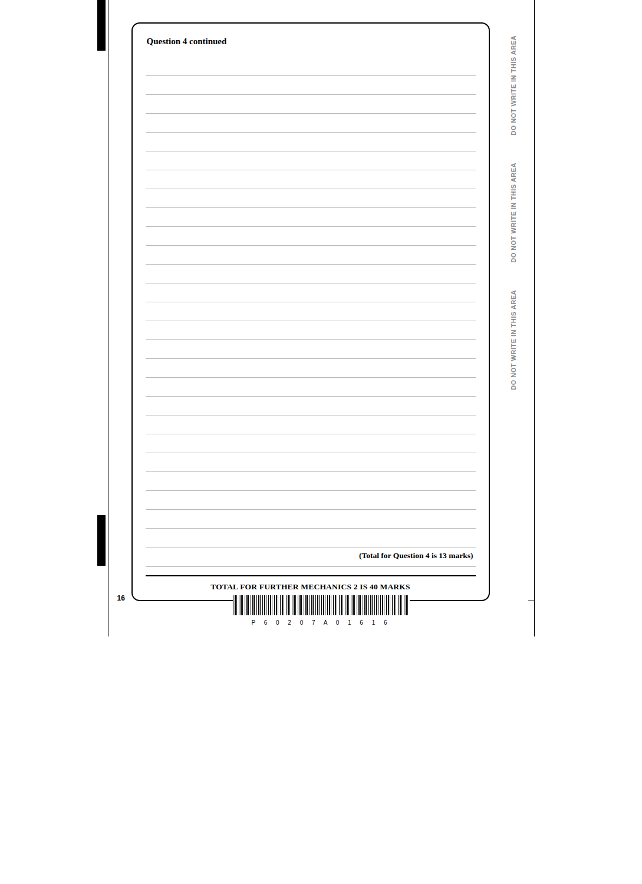DO NOT WRITE IN THIS AREA DO NOT WRITE IN THIS AREA DO NOT WRITE IN THIS AREA
Question 4 continued
(Total for Question 4 is 13 marks)
TOTAL FOR FURTHER MECHANICS 2 IS 40 MARKS
16
P 6 0 2 0 7 A 0 1 6 1 6